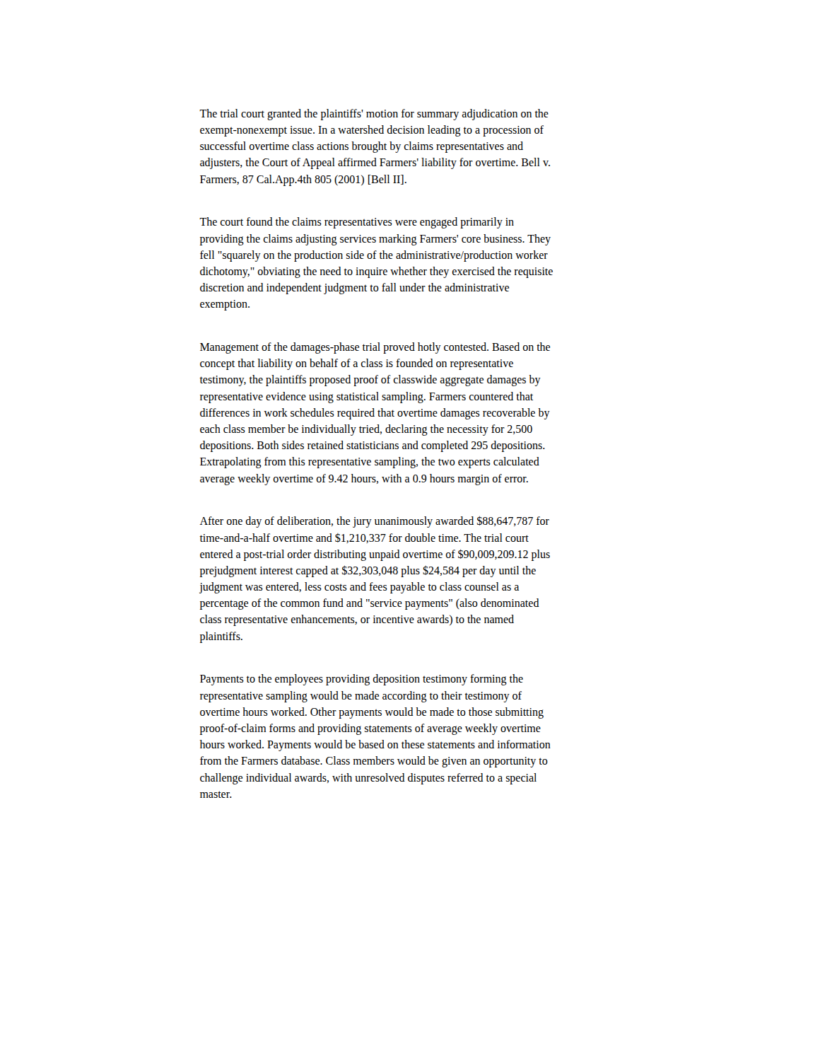The trial court granted the plaintiffs' motion for summary adjudication on the exempt-nonexempt issue. In a watershed decision leading to a procession of successful overtime class actions brought by claims representatives and adjusters, the Court of Appeal affirmed Farmers' liability for overtime. Bell v. Farmers, 87 Cal.App.4th 805 (2001) [Bell II].
The court found the claims representatives were engaged primarily in providing the claims adjusting services marking Farmers' core business. They fell "squarely on the production side of the administrative/production worker dichotomy," obviating the need to inquire whether they exercised the requisite discretion and independent judgment to fall under the administrative exemption.
Management of the damages-phase trial proved hotly contested. Based on the concept that liability on behalf of a class is founded on representative testimony, the plaintiffs proposed proof of classwide aggregate damages by representative evidence using statistical sampling. Farmers countered that differences in work schedules required that overtime damages recoverable by each class member be individually tried, declaring the necessity for 2,500 depositions. Both sides retained statisticians and completed 295 depositions. Extrapolating from this representative sampling, the two experts calculated average weekly overtime of 9.42 hours, with a 0.9 hours margin of error.
After one day of deliberation, the jury unanimously awarded $88,647,787 for time-and-a-half overtime and $1,210,337 for double time. The trial court entered a post-trial order distributing unpaid overtime of $90,009,209.12 plus prejudgment interest capped at $32,303,048 plus $24,584 per day until the judgment was entered, less costs and fees payable to class counsel as a percentage of the common fund and "service payments" (also denominated class representative enhancements, or incentive awards) to the named plaintiffs.
Payments to the employees providing deposition testimony forming the representative sampling would be made according to their testimony of overtime hours worked. Other payments would be made to those submitting proof-of-claim forms and providing statements of average weekly overtime hours worked. Payments would be based on these statements and information from the Farmers database. Class members would be given an opportunity to challenge individual awards, with unresolved disputes referred to a special master.